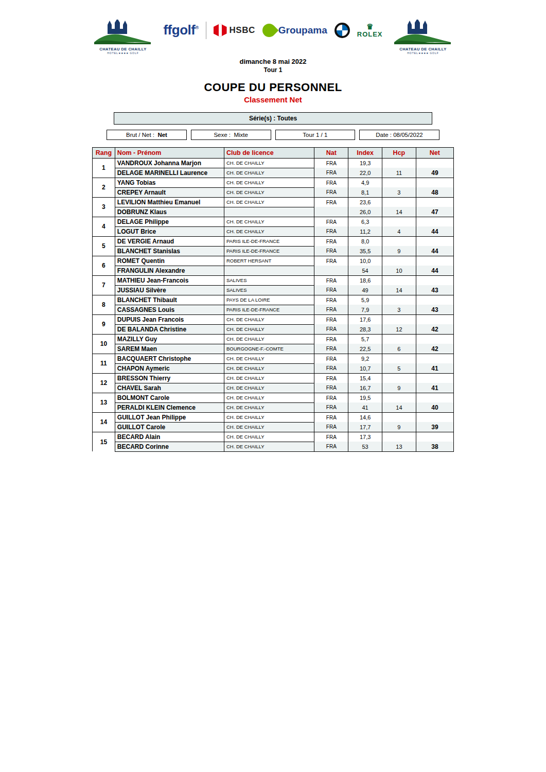CHATEAU DE CHAILLY
HOTEL★★★★ GOLF
ffgolf®
HSBC
Groupama
♛
ROLEX
CHATEAU DE CHAILLY
HOTEL★★★★ GOLF
dimanche 8 mai 2022
Tour 1
COUPE DU PERSONNEL
Classement Net
Série(s) : Toutes
Brut / Net : Net
Sexe : Mixte
Tour 1 / 1
Date : 08/05/2022
| Rang | Nom - Prénom | Club de licence | Nat | Index | Hcp | Net |
| --- | --- | --- | --- | --- | --- | --- |
| 1 | VANDROUX Johanna Marjon | CH. DE CHAILLY | FRA | 19,3 | | |
| DELAGE MARINELLI Laurence | CH. DE CHAILLY | FRA | 22,0 | 11 | 49 |
| 2 | YANG Tobias | CH. DE CHAILLY | FRA | 4,9 | | |
| CREPEY Arnault | CH. DE CHAILLY | FRA | 8,1 | 3 | 48 |
| 3 | LEVILION Matthieu Emanuel | CH. DE CHAILLY | FRA | 23,6 | | |
| DOBRUNZ Klaus | | | 26,0 | 14 | 47 |
| 4 | DELAGE Philippe | CH. DE CHAILLY | FRA | 6,3 | | |
| LOGUT Brice | CH. DE CHAILLY | FRA | 11,2 | 4 | 44 |
| 5 | DE VERGIE Arnaud | PARIS ILE-DE-FRANCE | FRA | 8,0 | | |
| BLANCHET Stanislas | PARIS ILE-DE-FRANCE | FRA | 35,5 | 9 | 44 |
| 6 | ROMET Quentin | ROBERT HERSANT | FRA | 10,0 | | |
| FRANGULIN Alexandre | | | 54 | 10 | 44 |
| 7 | MATHIEU Jean-Francois | SALIVES | FRA | 18,6 | | |
| JUSSIAU Silvère | SALIVES | FRA | 49 | 14 | 43 |
| 8 | BLANCHET Thibault | PAYS DE LA LOIRE | FRA | 5,9 | | |
| CASSAGNES Louis | PARIS ILE-DE-FRANCE | FRA | 7,9 | 3 | 43 |
| 9 | DUPUIS Jean Francois | CH. DE CHAILLY | FRA | 17,6 | | |
| DE BALANDA Christine | CH. DE CHAILLY | FRA | 28,3 | 12 | 42 |
| 10 | MAZILLY Guy | CH. DE CHAILLY | FRA | 5,7 | | |
| SAREM Maen | BOURGOGNE-F.-COMTE | FRA | 22,5 | 6 | 42 |
| 11 | BACQUAERT Christophe | CH. DE CHAILLY | FRA | 9,2 | | |
| CHAPON Aymeric | CH. DE CHAILLY | FRA | 10,7 | 5 | 41 |
| 12 | BRESSON Thierry | CH. DE CHAILLY | FRA | 15,4 | | |
| CHAVEL Sarah | CH. DE CHAILLY | FRA | 16,7 | 9 | 41 |
| 13 | BOLMONT Carole | CH. DE CHAILLY | FRA | 19,5 | | |
| PERALDI KLEIN Clemence | CH. DE CHAILLY | FRA | 41 | 14 | 40 |
| 14 | GUILLOT Jean Philippe | CH. DE CHAILLY | FRA | 14,6 | | |
| GUILLOT Carole | CH. DE CHAILLY | FRA | 17,7 | 9 | 39 |
| 15 | BECARD Alain | CH. DE CHAILLY | FRA | 17,3 | | |
| BECARD Corinne | CH. DE CHAILLY | FRA | 53 | 13 | 38 |